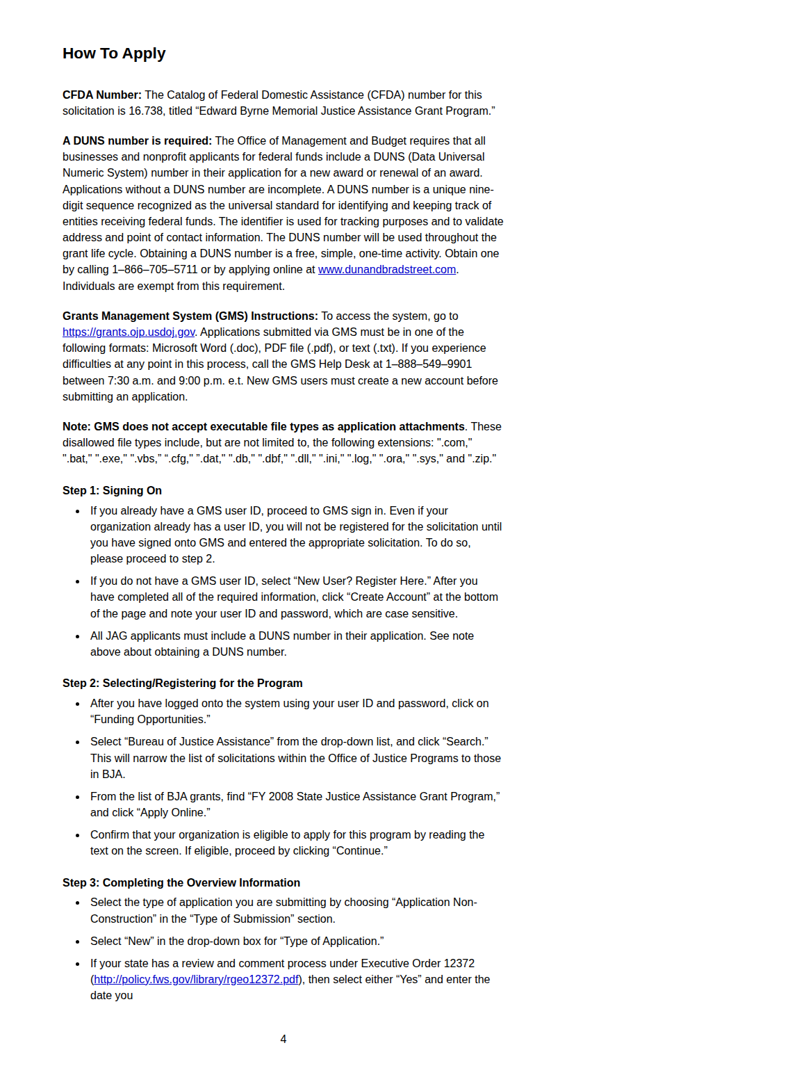How To Apply
CFDA Number: The Catalog of Federal Domestic Assistance (CFDA) number for this solicitation is 16.738, titled “Edward Byrne Memorial Justice Assistance Grant Program.”
A DUNS number is required: The Office of Management and Budget requires that all businesses and nonprofit applicants for federal funds include a DUNS (Data Universal Numeric System) number in their application for a new award or renewal of an award. Applications without a DUNS number are incomplete. A DUNS number is a unique nine-digit sequence recognized as the universal standard for identifying and keeping track of entities receiving federal funds. The identifier is used for tracking purposes and to validate address and point of contact information. The DUNS number will be used throughout the grant life cycle. Obtaining a DUNS number is a free, simple, one-time activity. Obtain one by calling 1–866–705–5711 or by applying online at www.dunandbradstreet.com. Individuals are exempt from this requirement.
Grants Management System (GMS) Instructions: To access the system, go to https://grants.ojp.usdoj.gov. Applications submitted via GMS must be in one of the following formats: Microsoft Word (.doc), PDF file (.pdf), or text (.txt). If you experience difficulties at any point in this process, call the GMS Help Desk at 1–888–549–9901 between 7:30 a.m. and 9:00 p.m. e.t. New GMS users must create a new account before submitting an application.
Note: GMS does not accept executable file types as application attachments. These disallowed file types include, but are not limited to, the following extensions: ".com," ".bat," ".exe," ".vbs,” “.cfg," ”.dat," ".db," ".dbf," ".dll," ".ini," ".log," ".ora," ".sys," and ".zip."
Step 1: Signing On
If you already have a GMS user ID, proceed to GMS sign in. Even if your organization already has a user ID, you will not be registered for the solicitation until you have signed onto GMS and entered the appropriate solicitation. To do so, please proceed to step 2.
If you do not have a GMS user ID, select “New User? Register Here.” After you have completed all of the required information, click “Create Account” at the bottom of the page and note your user ID and password, which are case sensitive.
All JAG applicants must include a DUNS number in their application. See note above about obtaining a DUNS number.
Step 2: Selecting/Registering for the Program
After you have logged onto the system using your user ID and password, click on “Funding Opportunities.”
Select “Bureau of Justice Assistance” from the drop-down list, and click “Search.” This will narrow the list of solicitations within the Office of Justice Programs to those in BJA.
From the list of BJA grants, find “FY 2008 State Justice Assistance Grant Program,” and click “Apply Online.”
Confirm that your organization is eligible to apply for this program by reading the text on the screen. If eligible, proceed by clicking “Continue.”
Step 3: Completing the Overview Information
Select the type of application you are submitting by choosing “Application Non-Construction” in the “Type of Submission” section.
Select “New” in the drop-down box for “Type of Application.”
If your state has a review and comment process under Executive Order 12372 (http://policy.fws.gov/library/rgeo12372.pdf), then select either “Yes” and enter the date you
4